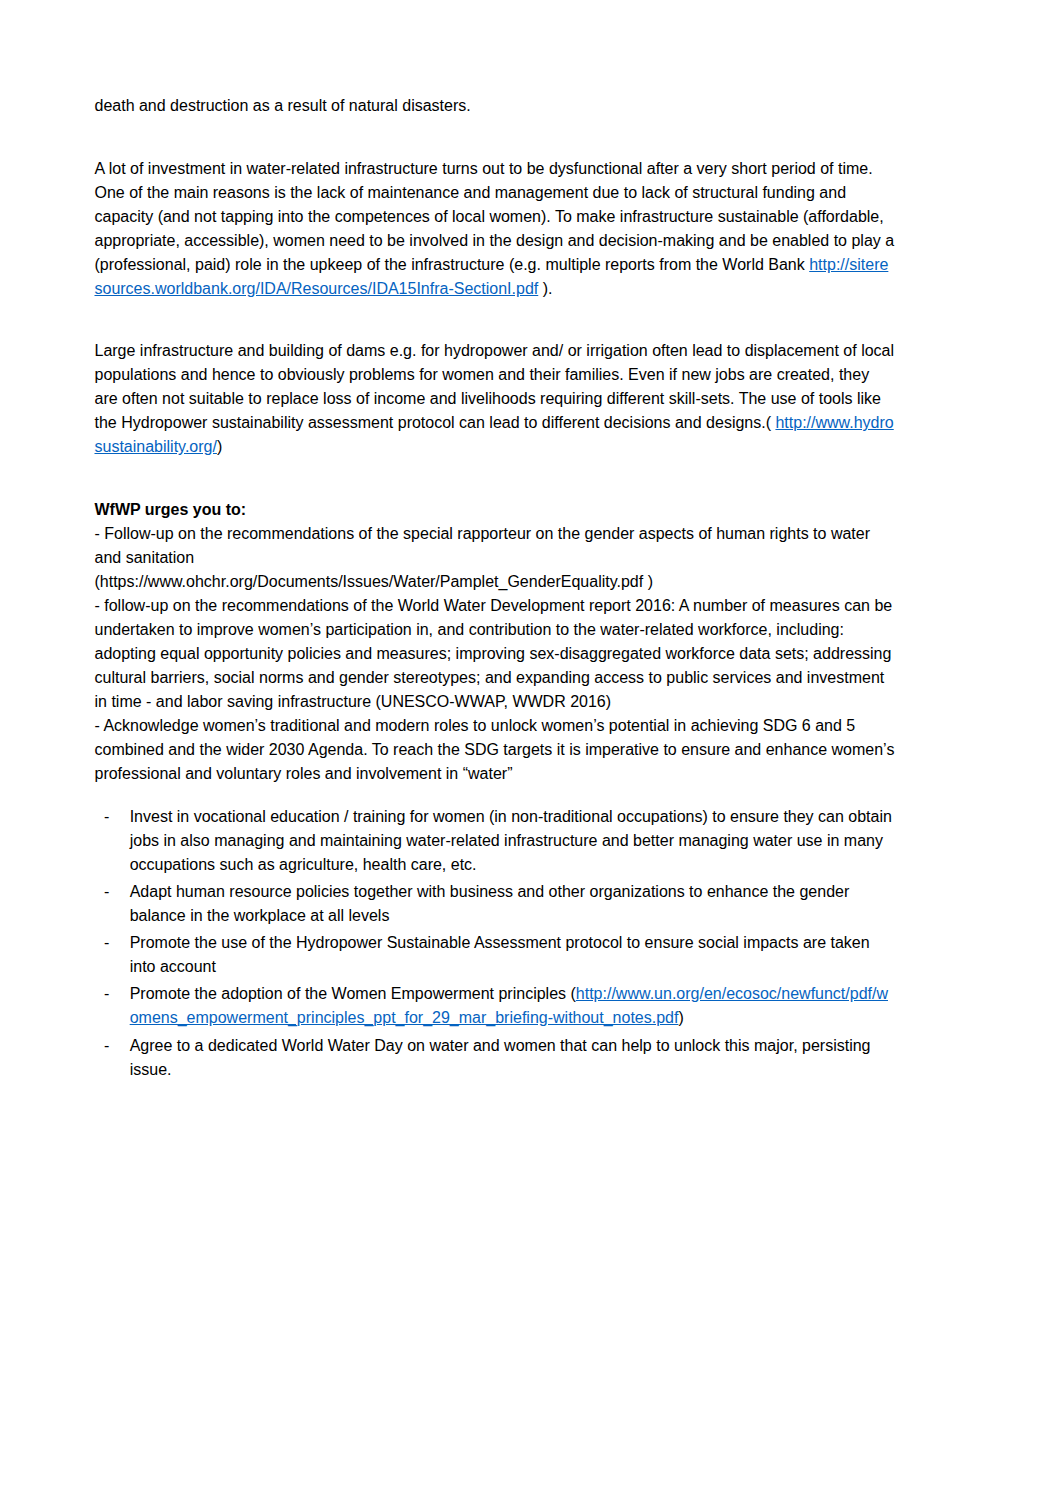death and destruction as a result of natural disasters.
A lot of investment in water-related infrastructure turns out to be dysfunctional after a very short period of time. One of the main reasons is the lack of maintenance and management due to lack of structural funding and capacity (and not tapping into the competences of local women). To make infrastructure sustainable (affordable, appropriate, accessible), women need to be involved in the design and decision-making and be enabled to play a (professional, paid) role in the upkeep of the infrastructure (e.g. multiple reports from the World Bank http://siteresources.worldbank.org/IDA/Resources/IDA15Infra-SectionI.pdf ).
Large infrastructure and building of dams e.g. for hydropower and/ or irrigation often lead to displacement of local populations and hence to obviously problems for women and their families. Even if new jobs are created, they are often not suitable to replace loss of income and livelihoods requiring different skill-sets. The use of tools like the Hydropower sustainability assessment protocol can lead to different decisions and designs.( http://www.hydrosustainability.org/)
WfWP urges you to:
- Follow-up on the recommendations of the special rapporteur on the gender aspects of human rights to water and sanitation
(https://www.ohchr.org/Documents/Issues/Water/Pamplet_GenderEquality.pdf )
- follow-up on the recommendations of the World Water Development report 2016: A number of measures can be undertaken to improve women’s participation in, and contribution to the water-related workforce, including: adopting equal opportunity policies and measures; improving sex-disaggregated workforce data sets; addressing cultural barriers, social norms and gender stereotypes; and expanding access to public services and investment in time - and labor saving infrastructure (UNESCO-WWAP, WWDR 2016)
- Acknowledge women’s traditional and modern roles to unlock women’s potential in achieving SDG 6 and 5 combined and the wider 2030 Agenda. To reach the SDG targets it is imperative to ensure and enhance women’s professional and voluntary roles and involvement in “water”
Invest in vocational education / training for women (in non-traditional occupations) to ensure they can obtain jobs in also managing and maintaining water-related infrastructure and better managing water use in many occupations such as agriculture, health care, etc.
Adapt human resource policies together with business and other organizations to enhance the gender balance in the workplace at all levels
Promote the use of the Hydropower Sustainable Assessment protocol to ensure social impacts are taken into account
Promote the adoption of the Women Empowerment principles (http://www.un.org/en/ecosoc/newfunct/pdf/womens_empowerment_principles_ppt_for_29_mar_briefing-without_notes.pdf)
Agree to a dedicated World Water Day on water and women that can help to unlock this major, persisting issue.